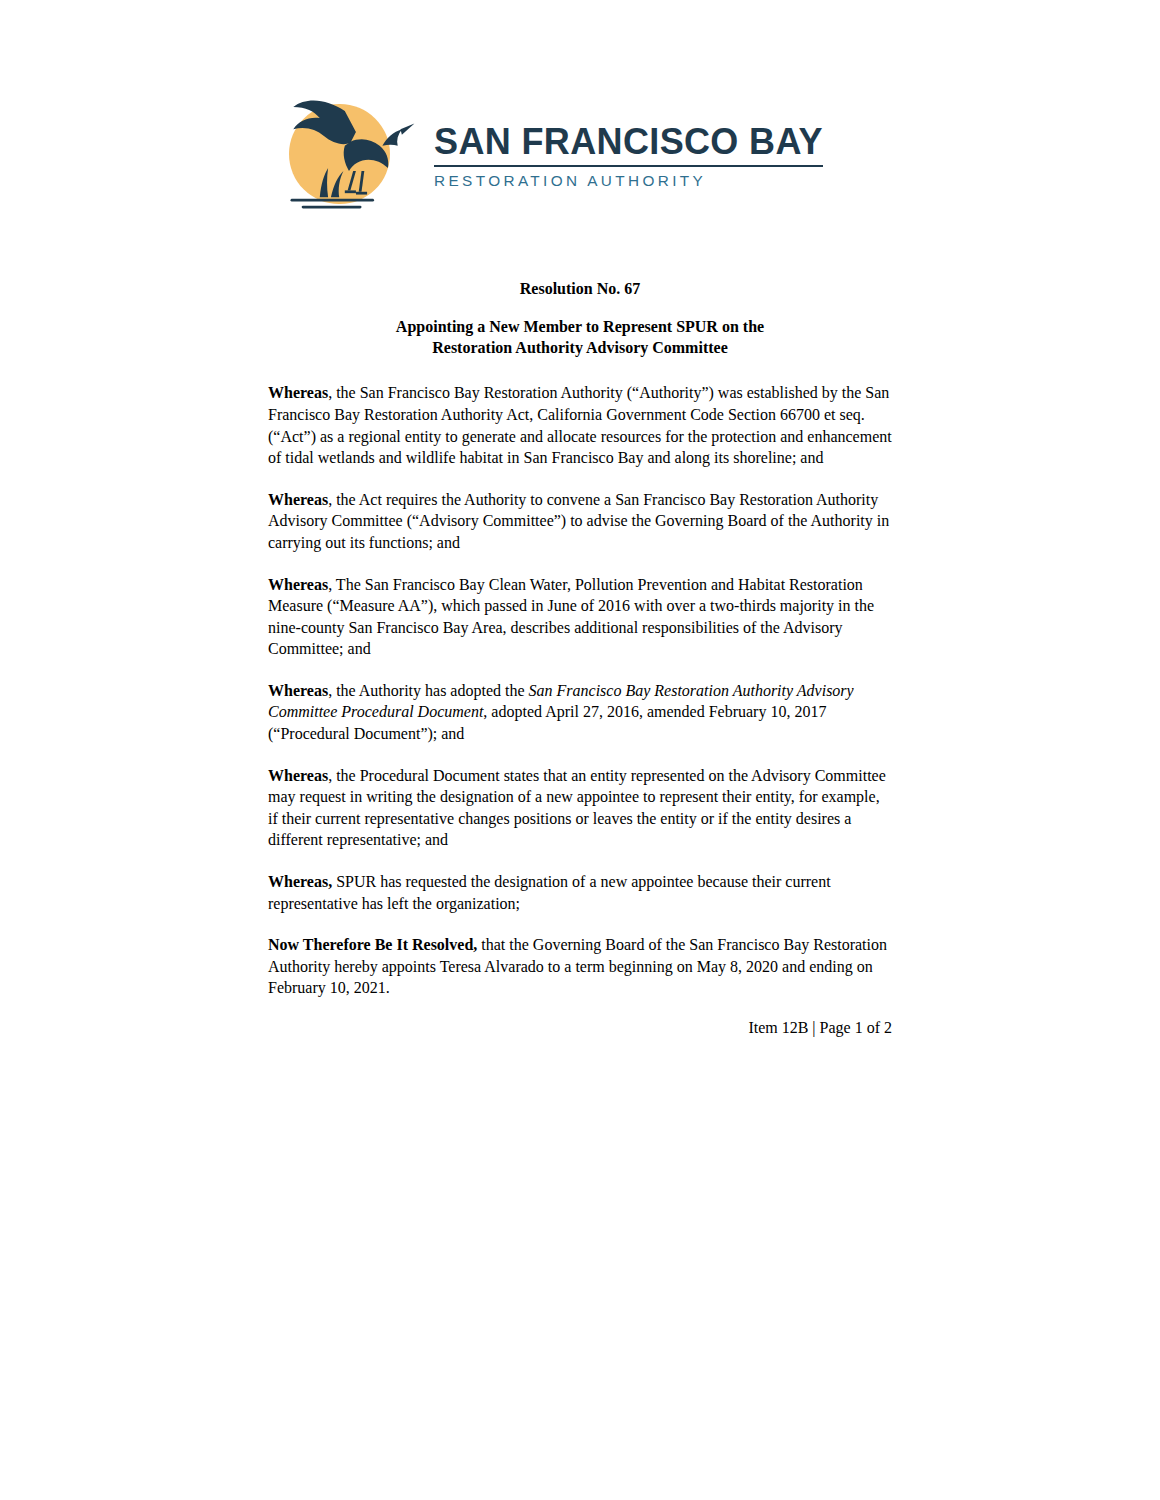SAN FRANCISCO BAY
RESTORATION AUTHORITY
Resolution No. 67
Appointing a New Member to Represent SPUR on the
Restoration Authority Advisory Committee
Whereas, the San Francisco Bay Restoration Authority (“Authority”) was established by the San Francisco Bay Restoration Authority Act, California Government Code Section 66700 et seq. (“Act”) as a regional entity to generate and allocate resources for the protection and enhancement of tidal wetlands and wildlife habitat in San Francisco Bay and along its shoreline; and
Whereas, the Act requires the Authority to convene a San Francisco Bay Restoration Authority Advisory Committee (“Advisory Committee”) to advise the Governing Board of the Authority in carrying out its functions; and
Whereas, The San Francisco Bay Clean Water, Pollution Prevention and Habitat Restoration Measure (“Measure AA”), which passed in June of 2016 with over a two-thirds majority in the nine-county San Francisco Bay Area, describes additional responsibilities of the Advisory Committee; and
Whereas, the Authority has adopted the San Francisco Bay Restoration Authority Advisory Committee Procedural Document, adopted April 27, 2016, amended February 10, 2017 (“Procedural Document”); and
Whereas, the Procedural Document states that an entity represented on the Advisory Committee may request in writing the designation of a new appointee to represent their entity, for example, if their current representative changes positions or leaves the entity or if the entity desires a different representative; and
Whereas, SPUR has requested the designation of a new appointee because their current representative has left the organization;
Now Therefore Be It Resolved, that the Governing Board of the San Francisco Bay Restoration Authority hereby appoints Teresa Alvarado to a term beginning on May 8, 2020 and ending on February 10, 2021.
Item 12B | Page 1 of 2